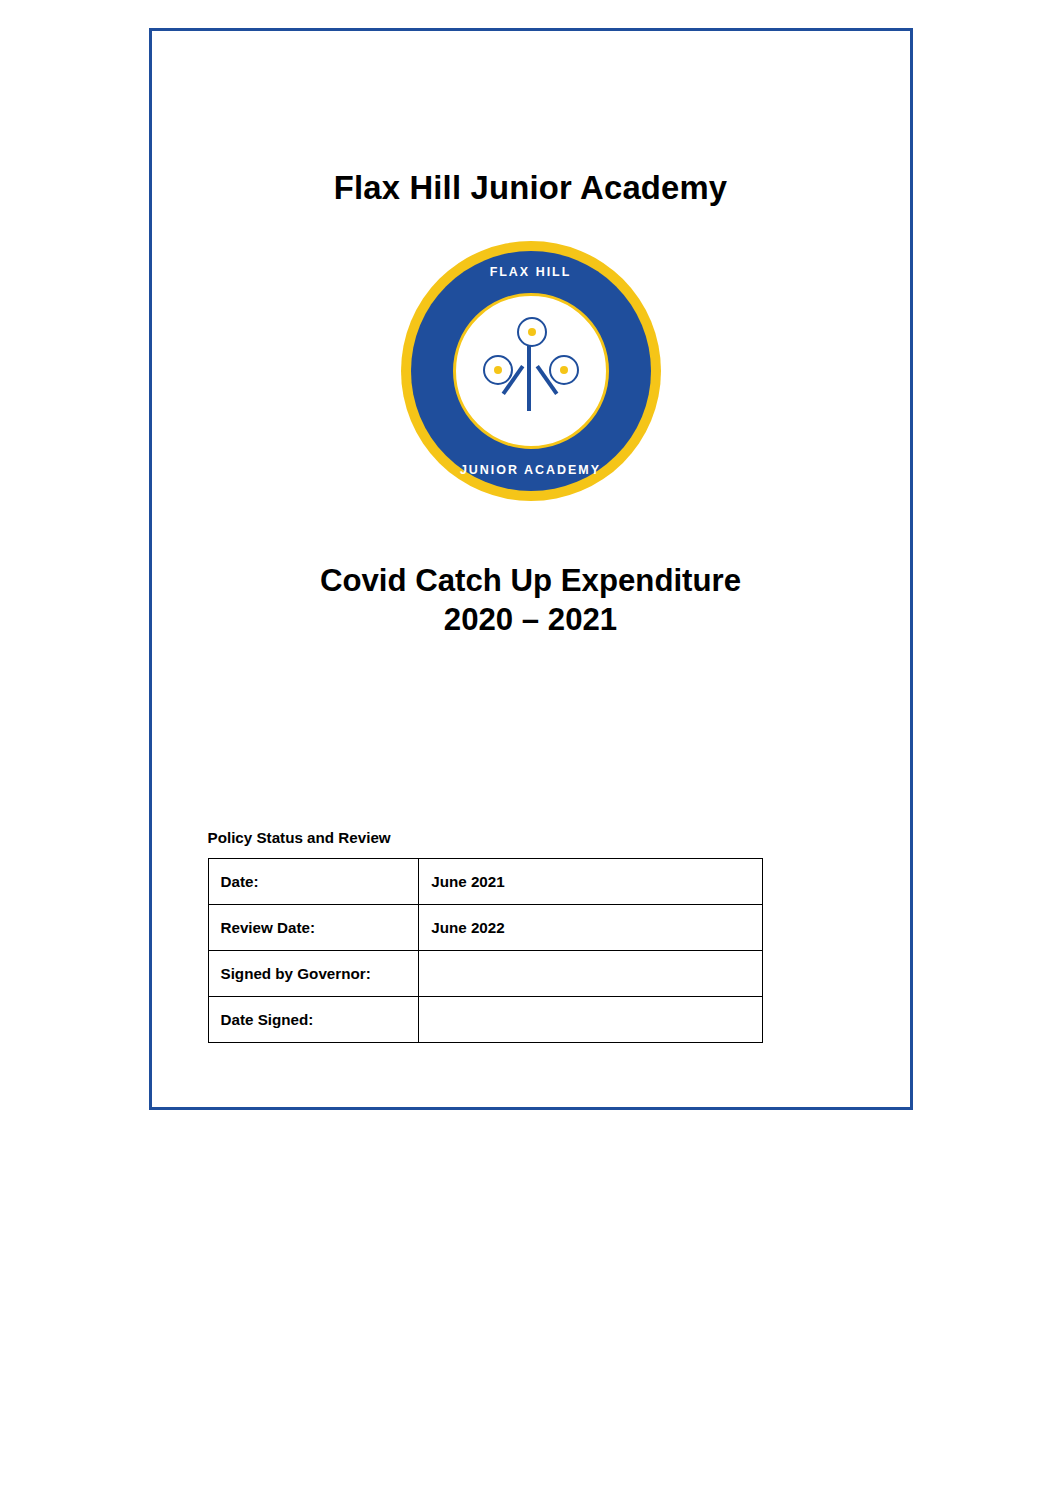Flax Hill Junior Academy
FLAX HILL
JUNIOR ACADEMY
Covid Catch Up Expenditure
2020 – 2021
Policy Status and Review
| Date: | June 2021 |
| Review Date: | June 2022 |
| Signed by Governor: | |
| Date Signed: | |